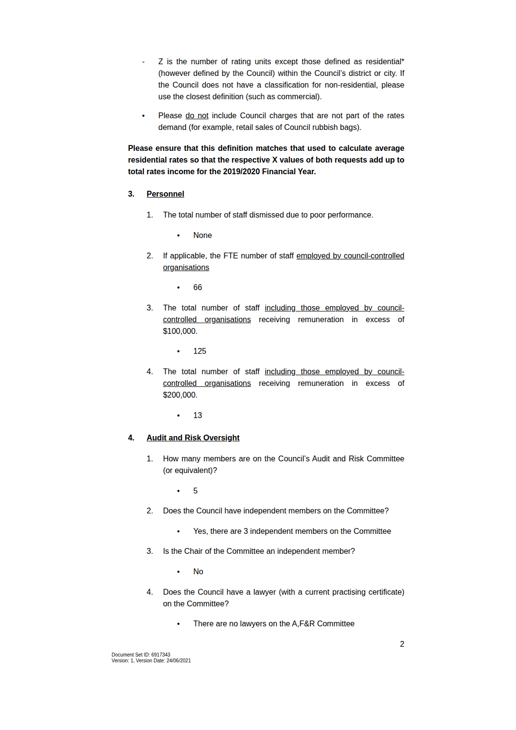- Z is the number of rating units except those defined as residential* (however defined by the Council) within the Council’s district or city. If the Council does not have a classification for non-residential, please use the closest definition (such as commercial).
• Please do not include Council charges that are not part of the rates demand (for example, retail sales of Council rubbish bags).
Please ensure that this definition matches that used to calculate average residential rates so that the respective X values of both requests add up to total rates income for the 2019/2020 Financial Year.
3. Personnel
1. The total number of staff dismissed due to poor performance.
• None
2. If applicable, the FTE number of staff employed by council-controlled organisations
• 66
3. The total number of staff including those employed by council-controlled organisations receiving remuneration in excess of $100,000.
• 125
4. The total number of staff including those employed by council-controlled organisations receiving remuneration in excess of $200,000.
• 13
4. Audit and Risk Oversight
1. How many members are on the Council’s Audit and Risk Committee (or equivalent)?
• 5
2. Does the Council have independent members on the Committee?
• Yes, there are 3 independent members on the Committee
3. Is the Chair of the Committee an independent member?
• No
4. Does the Council have a lawyer (with a current practising certificate) on the Committee?
• There are no lawyers on the A,F&R Committee
2
Document Set ID: 6917343
Version: 1, Version Date: 24/06/2021